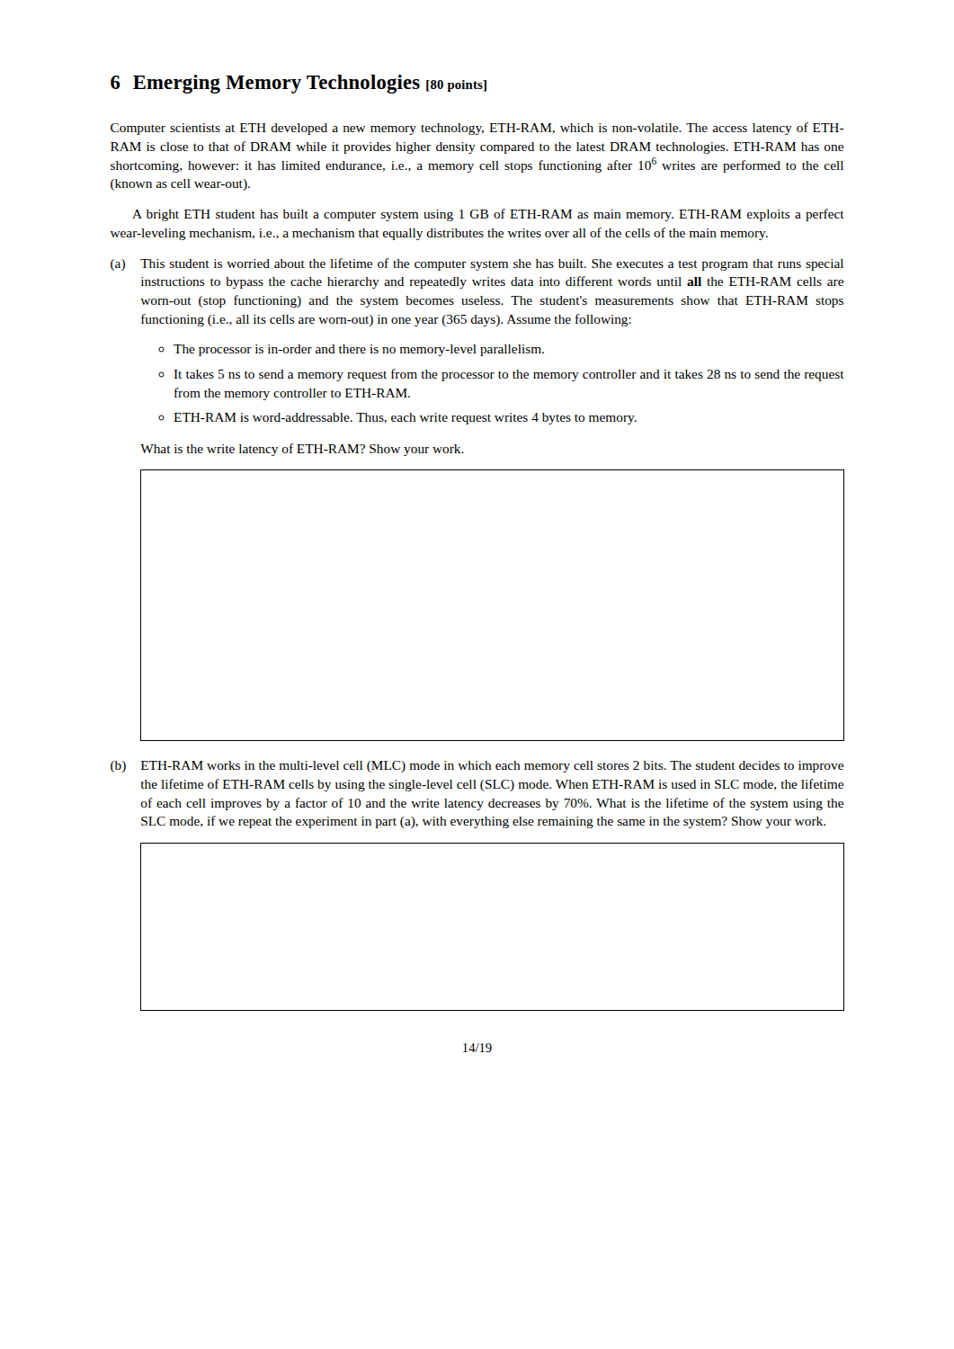6 Emerging Memory Technologies [80 points]
Computer scientists at ETH developed a new memory technology, ETH-RAM, which is non-volatile. The access latency of ETH-RAM is close to that of DRAM while it provides higher density compared to the latest DRAM technologies. ETH-RAM has one shortcoming, however: it has limited endurance, i.e., a memory cell stops functioning after 106 writes are performed to the cell (known as cell wear-out).
A bright ETH student has built a computer system using 1 GB of ETH-RAM as main memory. ETH-RAM exploits a perfect wear-leveling mechanism, i.e., a mechanism that equally distributes the writes over all of the cells of the main memory.
(a)
This student is worried about the lifetime of the computer system she has built. She executes a test program that runs special instructions to bypass the cache hierarchy and repeatedly writes data into different words until all the ETH-RAM cells are worn-out (stop functioning) and the system becomes useless. The student's measurements show that ETH-RAM stops functioning (i.e., all its cells are worn-out) in one year (365 days). Assume the following:
The processor is in-order and there is no memory-level parallelism.
It takes 5 ns to send a memory request from the processor to the memory controller and it takes 28 ns to send the request from the memory controller to ETH-RAM.
ETH-RAM is word-addressable. Thus, each write request writes 4 bytes to memory.
What is the write latency of ETH-RAM? Show your work.
(b)
ETH-RAM works in the multi-level cell (MLC) mode in which each memory cell stores 2 bits. The student decides to improve the lifetime of ETH-RAM cells by using the single-level cell (SLC) mode. When ETH-RAM is used in SLC mode, the lifetime of each cell improves by a factor of 10 and the write latency decreases by 70%. What is the lifetime of the system using the SLC mode, if we repeat the experiment in part (a), with everything else remaining the same in the system? Show your work.
14/19